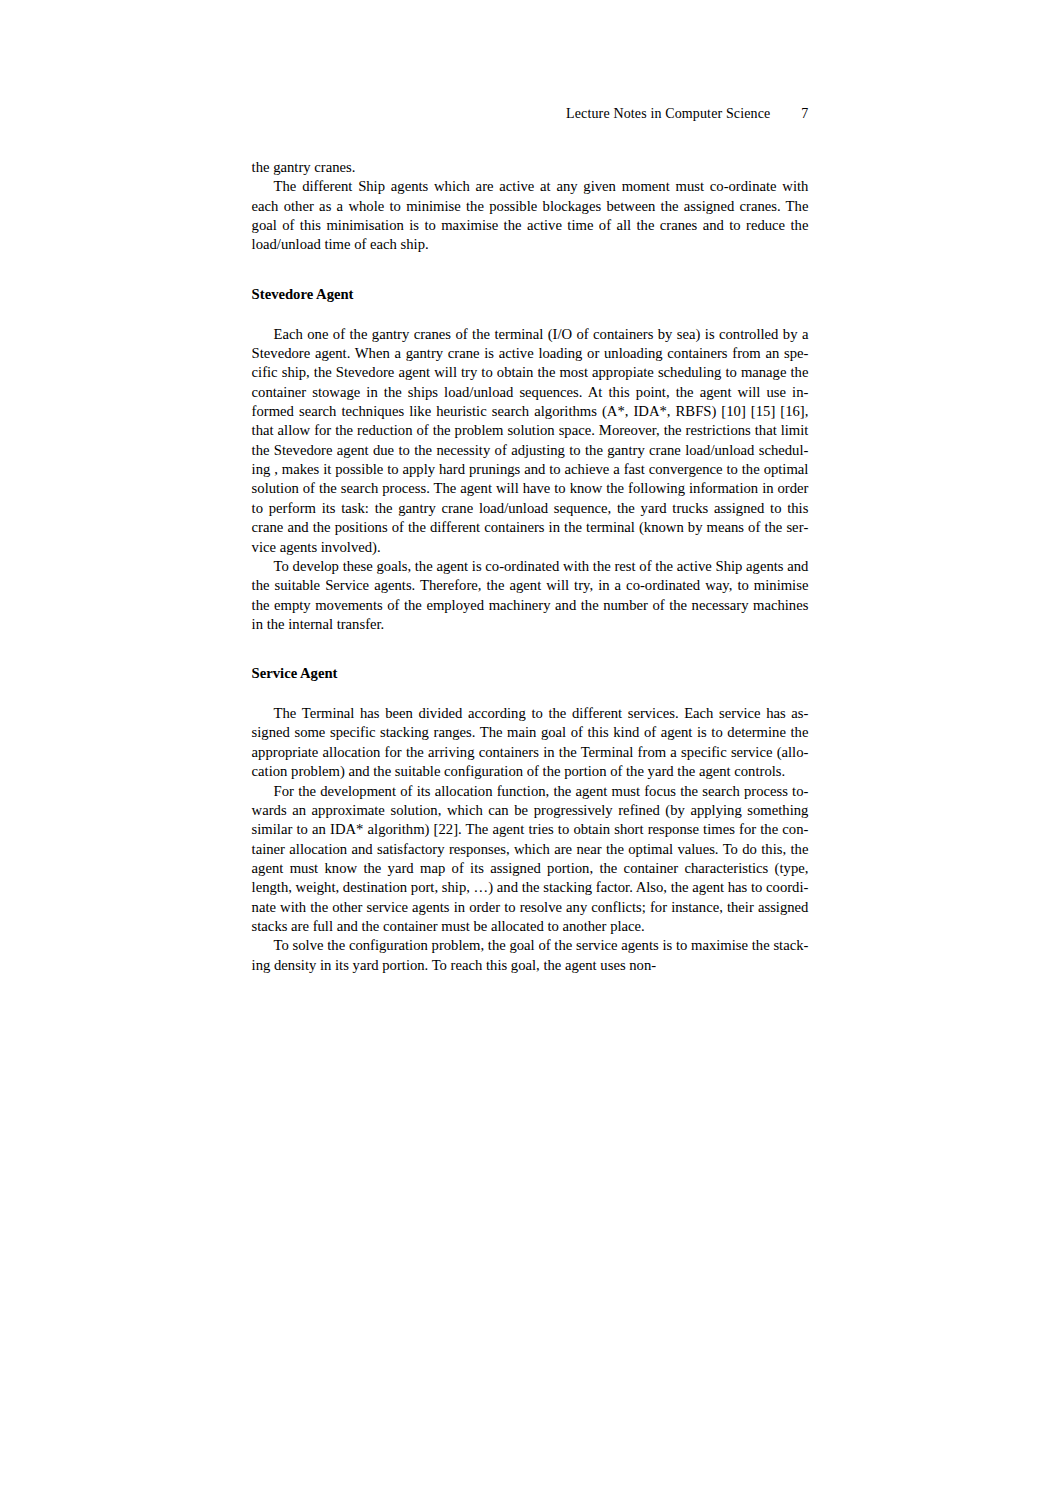Lecture Notes in Computer Science7
the gantry cranes.
The different Ship agents which are active at any given moment must co-ordinate with each other as a whole to minimise the possible blockages between the assigned cranes. The goal of this minimisation is to maximise the active time of all the cranes and to reduce the load/unload time of each ship.
Stevedore Agent
Each one of the gantry cranes of the terminal (I/O of containers by sea) is controlled by a Stevedore agent. When a gantry crane is active loading or unloading containers from an specific ship, the Stevedore agent will try to obtain the most appropiate scheduling to manage the container stowage in the ships load/unload sequences. At this point, the agent will use informed search techniques like heuristic search algorithms (A*, IDA*, RBFS) [10] [15] [16], that allow for the reduction of the problem solution space. Moreover, the restrictions that limit the Stevedore agent due to the necessity of adjusting to the gantry crane load/unload scheduling , makes it possible to apply hard prunings and to achieve a fast convergence to the optimal solution of the search process. The agent will have to know the following information in order to perform its task: the gantry crane load/unload sequence, the yard trucks assigned to this crane and the positions of the different containers in the terminal (known by means of the service agents involved).
To develop these goals, the agent is co-ordinated with the rest of the active Ship agents and the suitable Service agents. Therefore, the agent will try, in a co-ordinated way, to minimise the empty movements of the employed machinery and the number of the necessary machines in the internal transfer.
Service Agent
The Terminal has been divided according to the different services. Each service has assigned some specific stacking ranges. The main goal of this kind of agent is to determine the appropriate allocation for the arriving containers in the Terminal from a specific service (allocation problem) and the suitable configuration of the portion of the yard the agent controls.
For the development of its allocation function, the agent must focus the search process towards an approximate solution, which can be progressively refined (by applying something similar to an IDA* algorithm) [22]. The agent tries to obtain short response times for the container allocation and satisfactory responses, which are near the optimal values. To do this, the agent must know the yard map of its assigned portion, the container characteristics (type, length, weight, destination port, ship, …) and the stacking factor. Also, the agent has to coordinate with the other service agents in order to resolve any conflicts; for instance, their assigned stacks are full and the container must be allocated to another place.
To solve the configuration problem, the goal of the service agents is to maximise the stacking density in its yard portion. To reach this goal, the agent uses non-